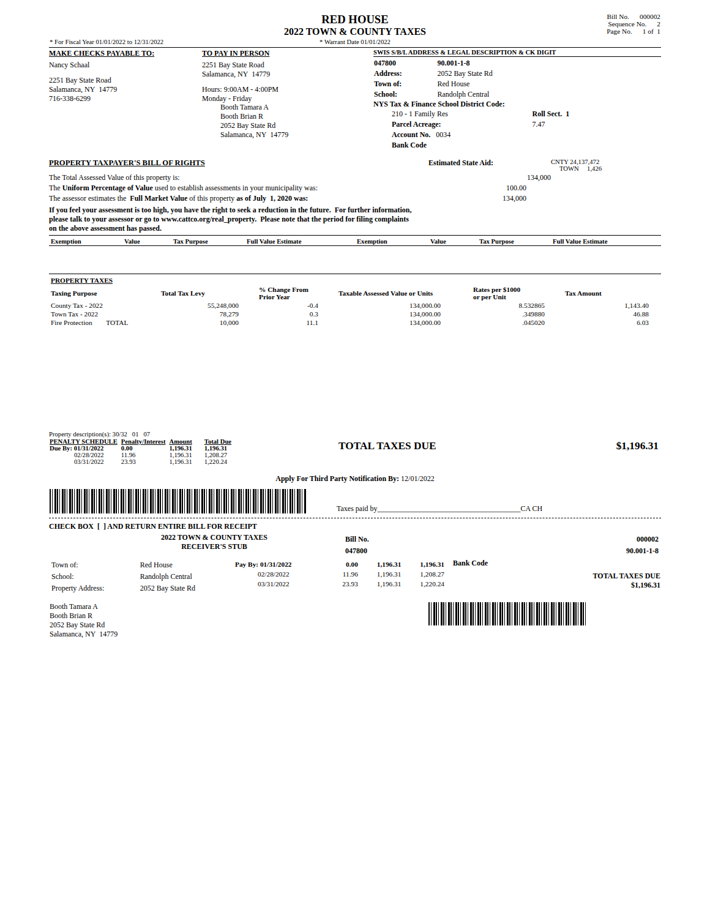| | RED HOUSE 2022 TOWN & COUNTY TAXES | Bill No. 000002 Sequence No. 2 Page No. 1 of 1 |
| * For Fiscal Year 01/01/2022 to 12/31/2022 | * Warrant Date 01/01/2022 | |
| MAKE CHECKS PAYABLE TO: Nancy Schaal 2251 Bay State Road Salamanca, NY 14779 716-338-6299 | TO PAY IN PERSON 2251 Bay State Road Salamanca, NY 14779 Hours: 9:00AM - 4:00PM Monday - Friday | SWIS S/B/L ADDRESS & LEGAL DESCRIPTION & CK DIGIT / 047800 / 90.001-1-8 / / Address: / 2052 Bay State Rd / / Town of: / Red House / / School: / Randolph Central / NYS Tax & Finance School District Code: / 210 - 1 Family Res / Roll Sect. 1 / / Parcel Acreage: / 7.47 / / Account No. 0034 / / / Bank Code / / |
| | Booth Tamara A Booth Brian R 2052 Bay State Rd Salamanca, NY 14779 | |
| PROPERTY TAXPAYER'S BILL OF RIGHTS | Estimated State Aid: | CNTY 24,137,472 TOWN 1,426 |
| The Total Assessed Value of this property is: | 134,000 | |
| The Uniform Percentage of Value used to establish assessments in your municipality was: | 100.00 | |
| The assessor estimates the Full Market Value of this property as of July 1, 2020 was: | 134,000 | |
If you feel your assessment is too high, you have the right to seek a reduction in the future. For further information,
please talk to your assessor or go to www.cattco.org/real_property. Please note that the period for filing complaints
on the above assessment has passed.
| Exemption | Value | Tax Purpose | Full Value Estimate | Exemption | Value | Tax Purpose | Full Value Estimate |
| --- | --- | --- | --- | --- | --- | --- | --- |
| PROPERTY TAXES |
| Taxing Purpose | Total Tax Levy | % Change From Prior Year | Taxable Assessed Value or Units | Rates per $1000 or per Unit | Tax Amount |
| County Tax - 2022 | 55,248,000 | -0.4 | 134,000.00 | 8.532865 | 1,143.40 |
| Town Tax - 2022 | 78,279 | 0.3 | 134,000.00 | .349880 | 46.88 |
| Fire Protection TOTAL | 10,000 | 11.1 | 134,000.00 | .045020 | 6.03 |
Property description(s): 30/32 01 07
| / PENALTY SCHEDULE / Penalty/Interest / Amount / Total Due / / --- / --- / --- / --- / / Due By: 01/31/2022 / 0.00 / 1,196.31 / 1,196.31 / / 02/28/2022 / 11.96 / 1,196.31 / 1,208.27 / / 03/31/2022 / 23.93 / 1,196.31 / 1,220.24 / | / TOTAL TAXES DUE / $1,196.31 / |
Apply For Third Party Notification By: 12/01/2022
| | Taxes paid by_______________________________________CA CH |
CHECK BOX [ ] AND RETURN ENTIRE BILL FOR RECEIPT
| 2022 TOWN & COUNTY TAXES RECEIVER'S STUB | / Bill No. / 000002 / / 047800 / 90.001-1-8 / |
| / Town of: / Red House / / School: / Randolph Central / / Property Address: / 2052 Bay State Rd / | / Pay By: 01/31/2022 / 0.00 / 1,196.31 / 1,196.31 / / 02/28/2022 / 11.96 / 1,196.31 / 1,208.27 / / 03/31/2022 / 23.93 / 1,196.31 / 1,220.24 / | Bank Code TOTAL TAXES DUE $1,196.31 |
| Booth Tamara A Booth Brian R 2052 Bay State Rd Salamanca, NY 14779 | |